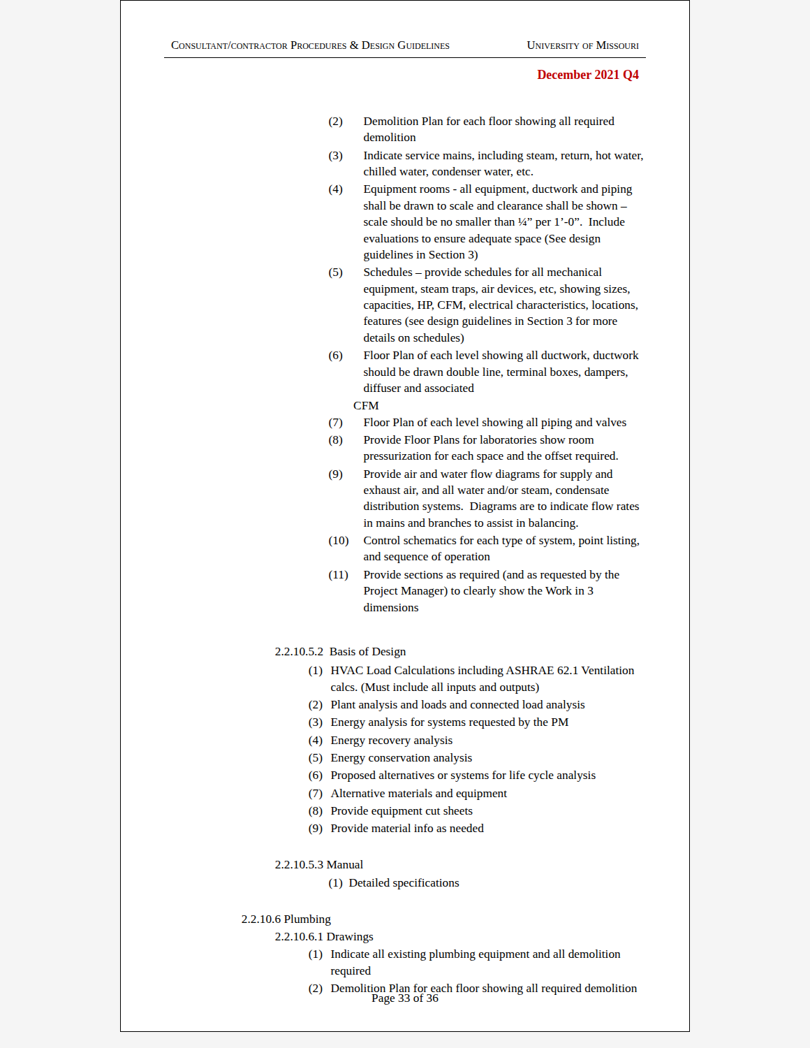Consultant/contractor Procedures & Design Guidelines University of Missouri
December 2021 Q4
(2) Demolition Plan for each floor showing all required demolition
(3) Indicate service mains, including steam, return, hot water, chilled water, condenser water, etc.
(4) Equipment rooms - all equipment, ductwork and piping shall be drawn to scale and clearance shall be shown – scale should be no smaller than ¼” per 1’-0”. Include evaluations to ensure adequate space (See design guidelines in Section 3)
(5) Schedules – provide schedules for all mechanical equipment, steam traps, air devices, etc, showing sizes, capacities, HP, CFM, electrical characteristics, locations, features (see design guidelines in Section 3 for more details on schedules)
(6) Floor Plan of each level showing all ductwork, ductwork should be drawn double line, terminal boxes, dampers, diffuser and associated
CFM
(7) Floor Plan of each level showing all piping and valves
(8) Provide Floor Plans for laboratories show room pressurization for each space and the offset required.
(9) Provide air and water flow diagrams for supply and exhaust air, and all water and/or steam, condensate distribution systems. Diagrams are to indicate flow rates in mains and branches to assist in balancing.
(10) Control schematics for each type of system, point listing, and sequence of operation
(11) Provide sections as required (and as requested by the Project Manager) to clearly show the Work in 3 dimensions
2.2.10.5.2 Basis of Design
(1) HVAC Load Calculations including ASHRAE 62.1 Ventilation calcs. (Must include all inputs and outputs)
(2) Plant analysis and loads and connected load analysis
(3) Energy analysis for systems requested by the PM
(4) Energy recovery analysis
(5) Energy conservation analysis
(6) Proposed alternatives or systems for life cycle analysis
(7) Alternative materials and equipment
(8) Provide equipment cut sheets
(9) Provide material info as needed
2.2.10.5.3 Manual
(1) Detailed specifications
2.2.10.6 Plumbing
2.2.10.6.1 Drawings
(1) Indicate all existing plumbing equipment and all demolition required
(2) Demolition Plan for each floor showing all required demolition
Page 33 of 36